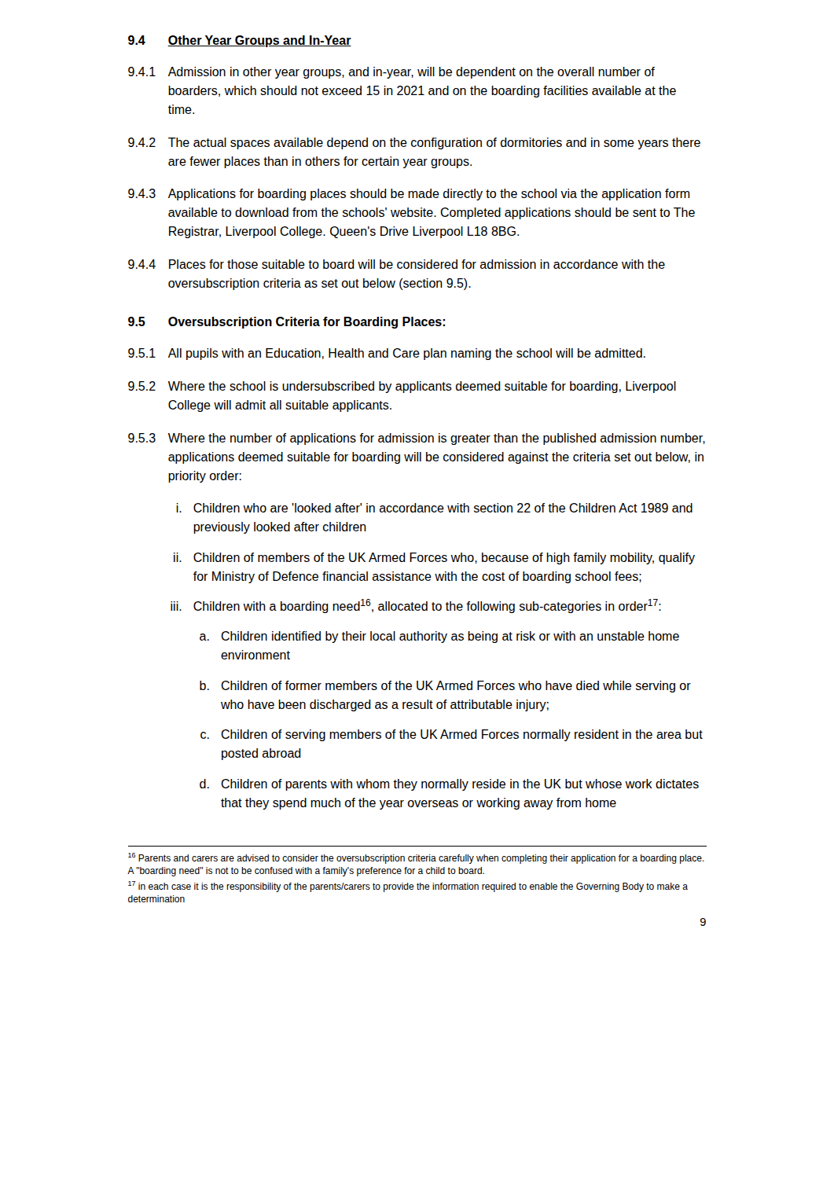9.4 Other Year Groups and In-Year
9.4.1
Admission in other year groups, and in-year, will be dependent on the overall number of boarders, which should not exceed 15 in 2021 and on the boarding facilities available at the time.
9.4.2
The actual spaces available depend on the configuration of dormitories and in some years there are fewer places than in others for certain year groups.
9.4.3
Applications for boarding places should be made directly to the school via the application form available to download from the schools' website. Completed applications should be sent to The Registrar, Liverpool College. Queen's Drive Liverpool L18 8BG.
9.4.4
Places for those suitable to board will be considered for admission in accordance with the oversubscription criteria as set out below (section 9.5).
9.5 Oversubscription Criteria for Boarding Places:
9.5.1
All pupils with an Education, Health and Care plan naming the school will be admitted.
9.5.2
Where the school is undersubscribed by applicants deemed suitable for boarding, Liverpool College will admit all suitable applicants.
9.5.3
Where the number of applications for admission is greater than the published admission number, applications deemed suitable for boarding will be considered against the criteria set out below, in priority order:
Children who are 'looked after' in accordance with section 22 of the Children Act 1989 and previously looked after children
Children of members of the UK Armed Forces who, because of high family mobility, qualify for Ministry of Defence financial assistance with the cost of boarding school fees;
Children with a boarding need16, allocated to the following sub-categories in order17:
Children identified by their local authority as being at risk or with an unstable home environment
Children of former members of the UK Armed Forces who have died while serving or who have been discharged as a result of attributable injury;
Children of serving members of the UK Armed Forces normally resident in the area but posted abroad
Children of parents with whom they normally reside in the UK but whose work dictates that they spend much of the year overseas or working away from home
16 Parents and carers are advised to consider the oversubscription criteria carefully when completing their application for a boarding place. A "boarding need" is not to be confused with a family's preference for a child to board.
17 in each case it is the responsibility of the parents/carers to provide the information required to enable the Governing Body to make a determination
9